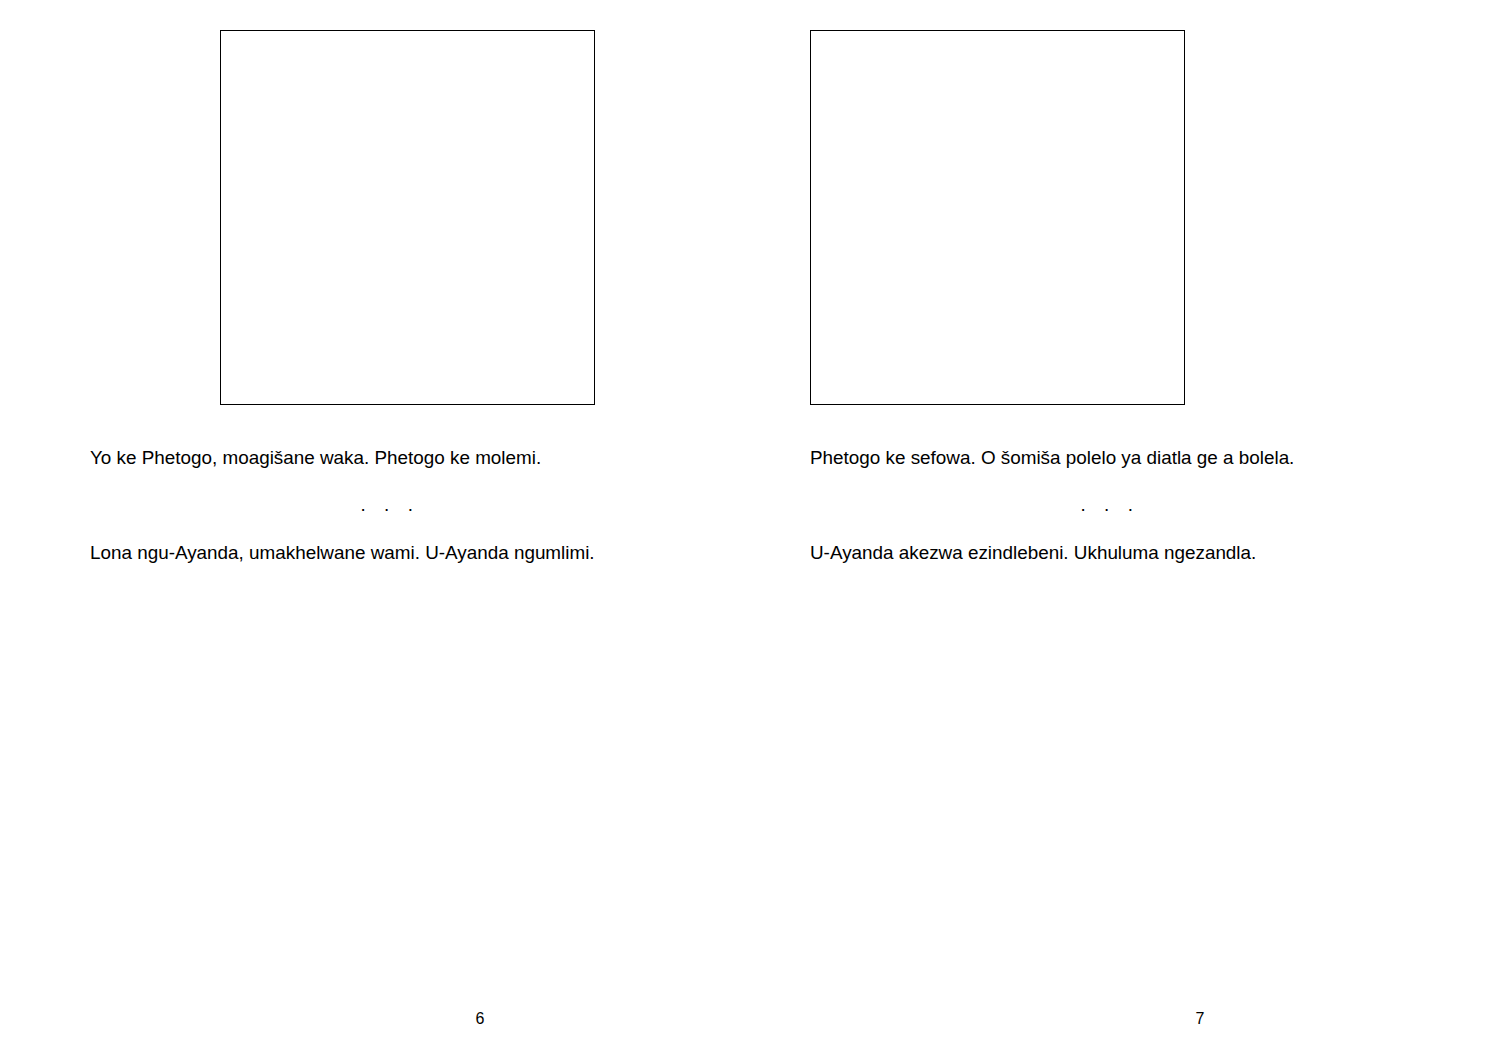Yo ke Phetogo, moagišane waka. Phetogo ke molemi.
. . .
Lona ngu-Ayanda, umakhelwane wami. U-Ayanda ngumlimi.
6
Phetogo ke sefowa. O šomiša polelo ya diatla ge a bolela.
. . .
U-Ayanda akezwa ezindlebeni. Ukhuluma ngezandla.
7